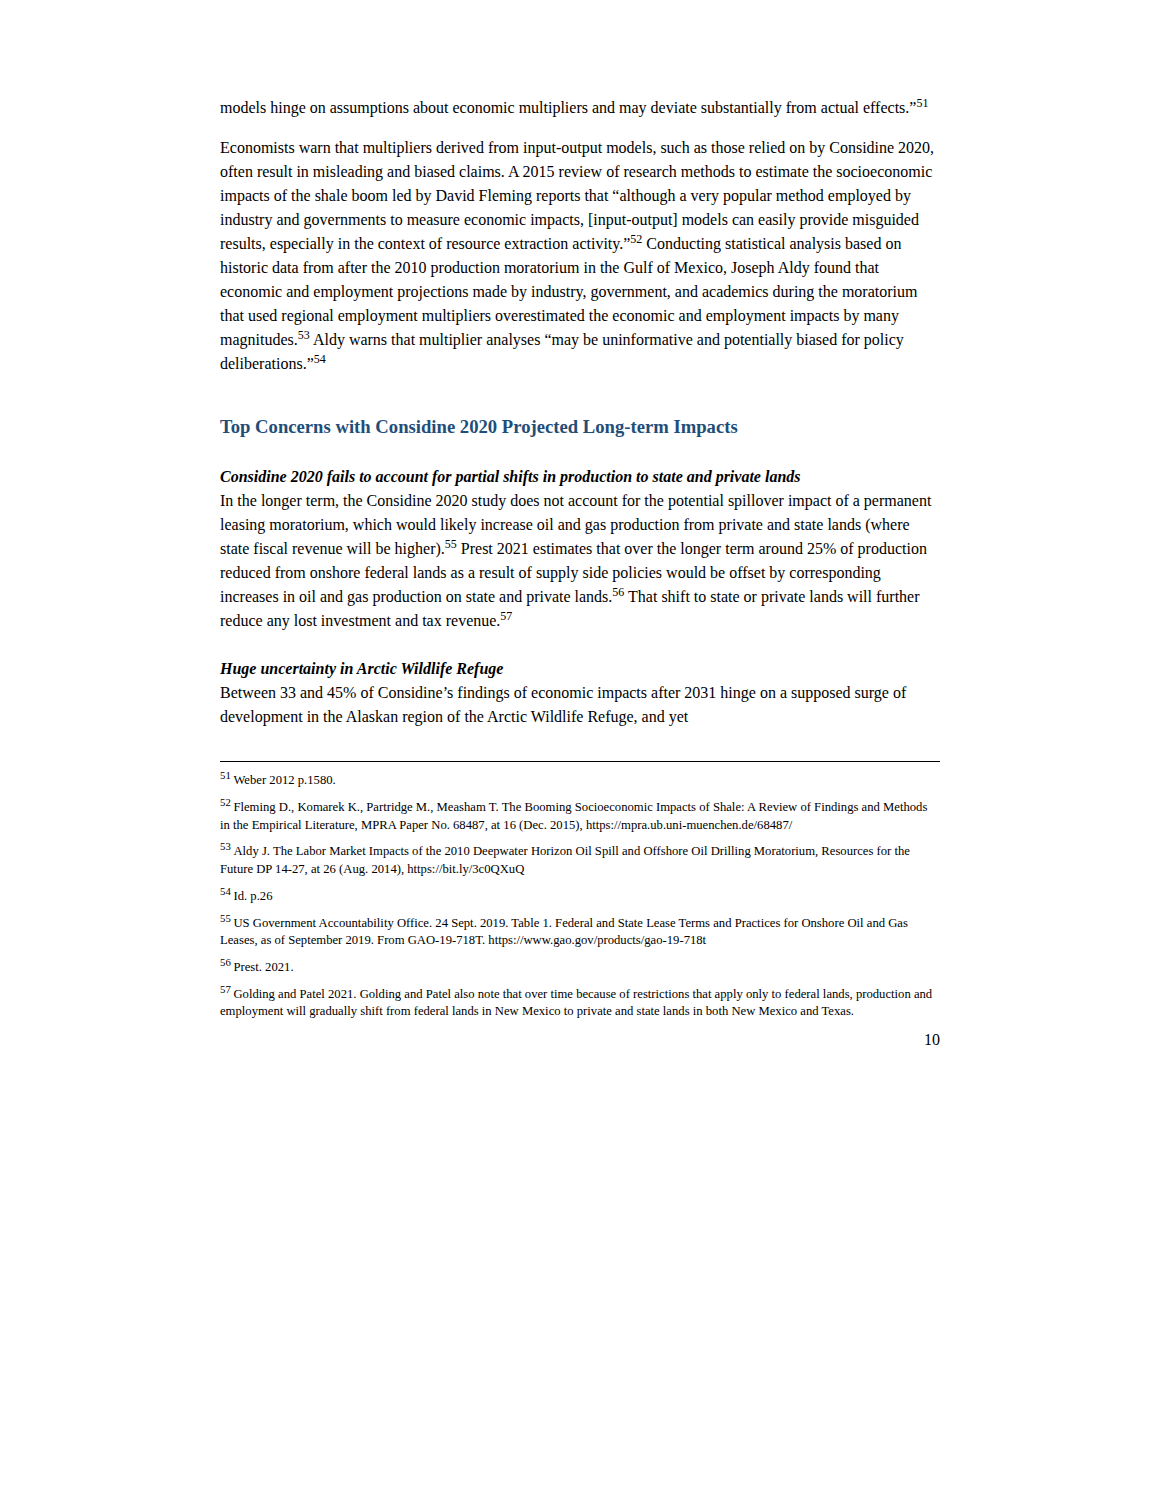models hinge on assumptions about economic multipliers and may deviate substantially from actual effects.”51
Economists warn that multipliers derived from input-output models, such as those relied on by Considine 2020, often result in misleading and biased claims. A 2015 review of research methods to estimate the socioeconomic impacts of the shale boom led by David Fleming reports that “although a very popular method employed by industry and governments to measure economic impacts, [input-output] models can easily provide misguided results, especially in the context of resource extraction activity.”52 Conducting statistical analysis based on historic data from after the 2010 production moratorium in the Gulf of Mexico, Joseph Aldy found that economic and employment projections made by industry, government, and academics during the moratorium that used regional employment multipliers overestimated the economic and employment impacts by many magnitudes.53 Aldy warns that multiplier analyses “may be uninformative and potentially biased for policy deliberations.”54
Top Concerns with Considine 2020 Projected Long-term Impacts
Considine 2020 fails to account for partial shifts in production to state and private lands
In the longer term, the Considine 2020 study does not account for the potential spillover impact of a permanent leasing moratorium, which would likely increase oil and gas production from private and state lands (where state fiscal revenue will be higher).55 Prest 2021 estimates that over the longer term around 25% of production reduced from onshore federal lands as a result of supply side policies would be offset by corresponding increases in oil and gas production on state and private lands.56 That shift to state or private lands will further reduce any lost investment and tax revenue.57
Huge uncertainty in Arctic Wildlife Refuge
Between 33 and 45% of Considine’s findings of economic impacts after 2031 hinge on a supposed surge of development in the Alaskan region of the Arctic Wildlife Refuge, and yet
51 Weber 2012 p.1580.
52 Fleming D., Komarek K., Partridge M., Measham T. The Booming Socioeconomic Impacts of Shale: A Review of Findings and Methods in the Empirical Literature, MPRA Paper No. 68487, at 16 (Dec. 2015), https://mpra.ub.uni-muenchen.de/68487/
53 Aldy J. The Labor Market Impacts of the 2010 Deepwater Horizon Oil Spill and Offshore Oil Drilling Moratorium, Resources for the Future DP 14-27, at 26 (Aug. 2014), https://bit.ly/3c0QXuQ
54 Id. p.26
55 US Government Accountability Office. 24 Sept. 2019. Table 1. Federal and State Lease Terms and Practices for Onshore Oil and Gas Leases, as of September 2019. From GAO-19-718T. https://www.gao.gov/products/gao-19-718t
56 Prest. 2021.
57 Golding and Patel 2021. Golding and Patel also note that over time because of restrictions that apply only to federal lands, production and employment will gradually shift from federal lands in New Mexico to private and state lands in both New Mexico and Texas.
10